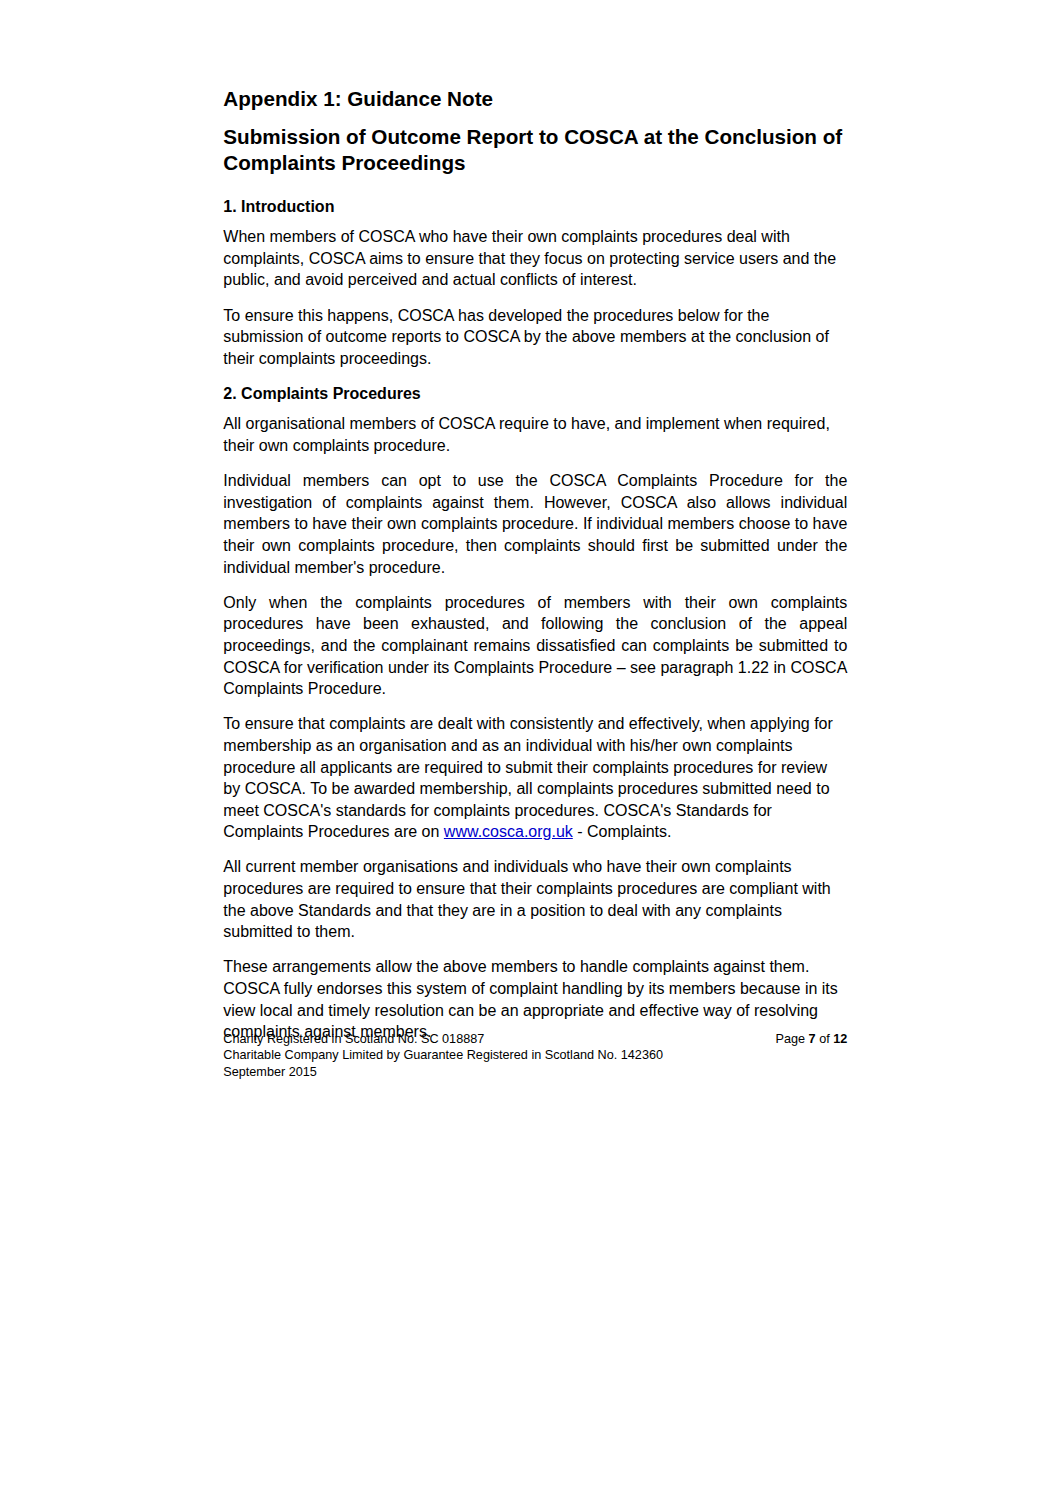Appendix 1: Guidance Note
Submission of Outcome Report to COSCA at the Conclusion of Complaints Proceedings
1. Introduction
When members of COSCA who have their own complaints procedures deal with complaints, COSCA aims to ensure that they focus on protecting service users and the public, and avoid perceived and actual conflicts of interest.
To ensure this happens, COSCA has developed the procedures below for the submission of outcome reports to COSCA by the above members at the conclusion of their complaints proceedings.
2. Complaints Procedures
All organisational members of COSCA require to have, and implement when required, their own complaints procedure.
Individual members can opt to use the COSCA Complaints Procedure for the investigation of complaints against them. However, COSCA also allows individual members to have their own complaints procedure. If individual members choose to have their own complaints procedure, then complaints should first be submitted under the individual member's procedure.
Only when the complaints procedures of members with their own complaints procedures have been exhausted, and following the conclusion of the appeal proceedings, and the complainant remains dissatisfied can complaints be submitted to COSCA for verification under its Complaints Procedure – see paragraph 1.22 in COSCA Complaints Procedure.
To ensure that complaints are dealt with consistently and effectively, when applying for membership as an organisation and as an individual with his/her own complaints procedure all applicants are required to submit their complaints procedures for review by COSCA. To be awarded membership, all complaints procedures submitted need to meet COSCA's standards for complaints procedures. COSCA's Standards for Complaints Procedures are on www.cosca.org.uk - Complaints.
All current member organisations and individuals who have their own complaints procedures are required to ensure that their complaints procedures are compliant with the above Standards and that they are in a position to deal with any complaints submitted to them.
These arrangements allow the above members to handle complaints against them. COSCA fully endorses this system of complaint handling by its members because in its view local and timely resolution can be an appropriate and effective way of resolving complaints against members.
Charity Registered in Scotland No. SC 018887
Page 7 of 12
Charitable Company Limited by Guarantee Registered in Scotland No. 142360
September 2015